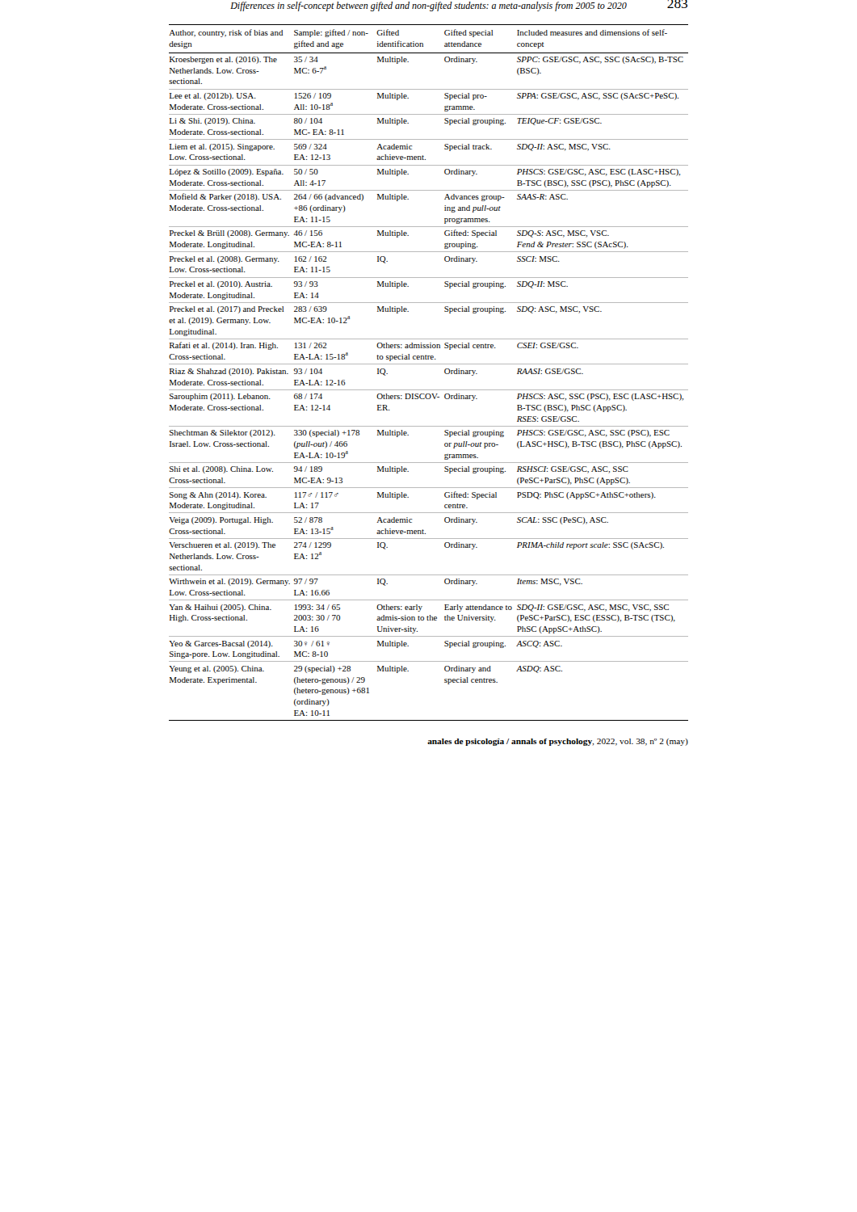Differences in self-concept between gifted and non-gifted students: a meta-analysis from 2005 to 2020
283
| Author, country, risk of bias and design | Sample: gifted / non-gifted and age | Gifted identification | Gifted special attendance | Included measures and dimensions of self-concept |
| --- | --- | --- | --- | --- |
| Kroesbergen et al. (2016). The Netherlands. Low. Cross-sectional. | 35 / 34 MC: 6-7 a | Multiple. | Ordinary. | SPPC : GSE/GSC, ASC, SSC (SAcSC), B-TSC (BSC). |
| Lee et al. (2012b). USA. Moderate. Cross-sectional. | 1526 / 109 All: 10-18 a | Multiple. | Special pro-gramme. | SPPA : GSE/GSC, ASC, SSC (SAcSC+PeSC). |
| Li & Shi. (2019). China. Moderate. Cross-sectional. | 80 / 104 MC- EA: 8-11 | Multiple. | Special grouping. | TEIQue-CF : GSE/GSC. |
| Liem et al. (2015). Singapore. Low. Cross-sectional. | 569 / 324 EA: 12-13 | Academic achieve-ment. | Special track. | SDQ-II : ASC, MSC, VSC. |
| López & Sotillo (2009). España. Moderate. Cross-sectional. | 50 / 50 All: 4-17 | Multiple. | Ordinary. | PHSCS : GSE/GSC, ASC, ESC (LASC+HSC), B-TSC (BSC), SSC (PSC), PhSC (AppSC). |
| Mofield & Parker (2018). USA. Moderate. Cross-sectional. | 264 / 66 (advanced) +86 (ordinary) EA: 11-15 | Multiple. | Advances group-ing and pull-out programmes. | SAAS-R : ASC. |
| Preckel & Brüll (2008). Germany. Moderate. Longitudinal. | 46 / 156 MC-EA: 8-11 | Multiple. | Gifted: Special grouping. | SDQ-S : ASC, MSC, VSC. Fend & Prester : SSC (SAcSC). |
| Preckel et al. (2008). Germany. Low. Cross-sectional. | 162 / 162 EA: 11-15 | IQ. | Ordinary. | SSCI : MSC. |
| Preckel et al. (2010). Austria. Moderate. Longitudinal. | 93 / 93 EA: 14 | Multiple. | Special grouping. | SDQ-II : MSC. |
| Preckel et al. (2017) and Preckel et al. (2019). Germany. Low. Longitudinal. | 283 / 639 MC-EA: 10-12 a | Multiple. | Special grouping. | SDQ : ASC, MSC, VSC. |
| Rafati et al. (2014). Iran. High. Cross-sectional. | 131 / 262 EA-LA: 15-18 a | Others: admission to special centre. | Special centre. | CSEI : GSE/GSC. |
| Riaz & Shahzad (2010). Pakistan. Moderate. Cross-sectional. | 93 / 104 EA-LA: 12-16 | IQ. | Ordinary. | RAASI : GSE/GSC. |
| Sarouphim (2011). Lebanon. Moderate. Cross-sectional. | 68 / 174 EA: 12-14 | Others: DISCOV-ER. | Ordinary. | PHSCS : ASC, SSC (PSC), ESC (LASC+HSC), B-TSC (BSC), PhSC (AppSC). RSES : GSE/GSC. |
| Shechtman & Silektor (2012). Israel. Low. Cross-sectional. | 330 (special) +178 ( pull-out ) / 466 EA-LA: 10-19 a | Multiple. | Special grouping or pull-out pro-grammes. | PHSCS : GSE/GSC, ASC, SSC (PSC), ESC (LASC+HSC), B-TSC (BSC), PhSC (AppSC). |
| Shi et al. (2008). China. Low. Cross-sectional. | 94 / 189 MC-EA: 9-13 | Multiple. | Special grouping. | RSHSCI : GSE/GSC, ASC, SSC (PeSC+ParSC), PhSC (AppSC). |
| Song & Ahn (2014). Korea. Moderate. Longitudinal. | 117♂ / 117♂ LA: 17 | Multiple. | Gifted: Special centre. | PSDQ: PhSC (AppSC+AthSC+others). |
| Veiga (2009). Portugal. High. Cross-sectional. | 52 / 878 EA: 13-15 a | Academic achieve-ment. | Ordinary. | SCAL : SSC (PeSC), ASC. |
| Verschueren et al. (2019). The Netherlands. Low. Cross-sectional. | 274 / 1299 EA: 12 a | IQ. | Ordinary. | PRIMA-child report scale : SSC (SAcSC). |
| Wirthwein et al. (2019). Germany. Low. Cross-sectional. | 97 / 97 LA: 16.66 | IQ. | Ordinary. | Items : MSC, VSC. |
| Yan & Haihui (2005). China. High. Cross-sectional. | 1993: 34 / 65 2003: 30 / 70 LA: 16 | Others: early admis-sion to the Univer-sity. | Early attendance to the University. | SDQ-II : GSE/GSC, ASC, MSC, VSC, SSC (PeSC+ParSC), ESC (ESSC), B-TSC (TSC), PhSC (AppSC+AthSC). |
| Yeo & Garces-Bacsal (2014). Singa-pore. Low. Longitudinal. | 30♀ / 61♀ MC: 8-10 | Multiple. | Special grouping. | ASCQ : ASC. |
| Yeung et al. (2005). China. Moderate. Experimental. | 29 (special) +28 (hetero-genous) / 29 (hetero-genous) +681 (ordinary) EA: 10-11 | Multiple. | Ordinary and special centres. | ASDQ : ASC. |
anales de psicología / annals of psychology, 2022, vol. 38, nº 2 (may)